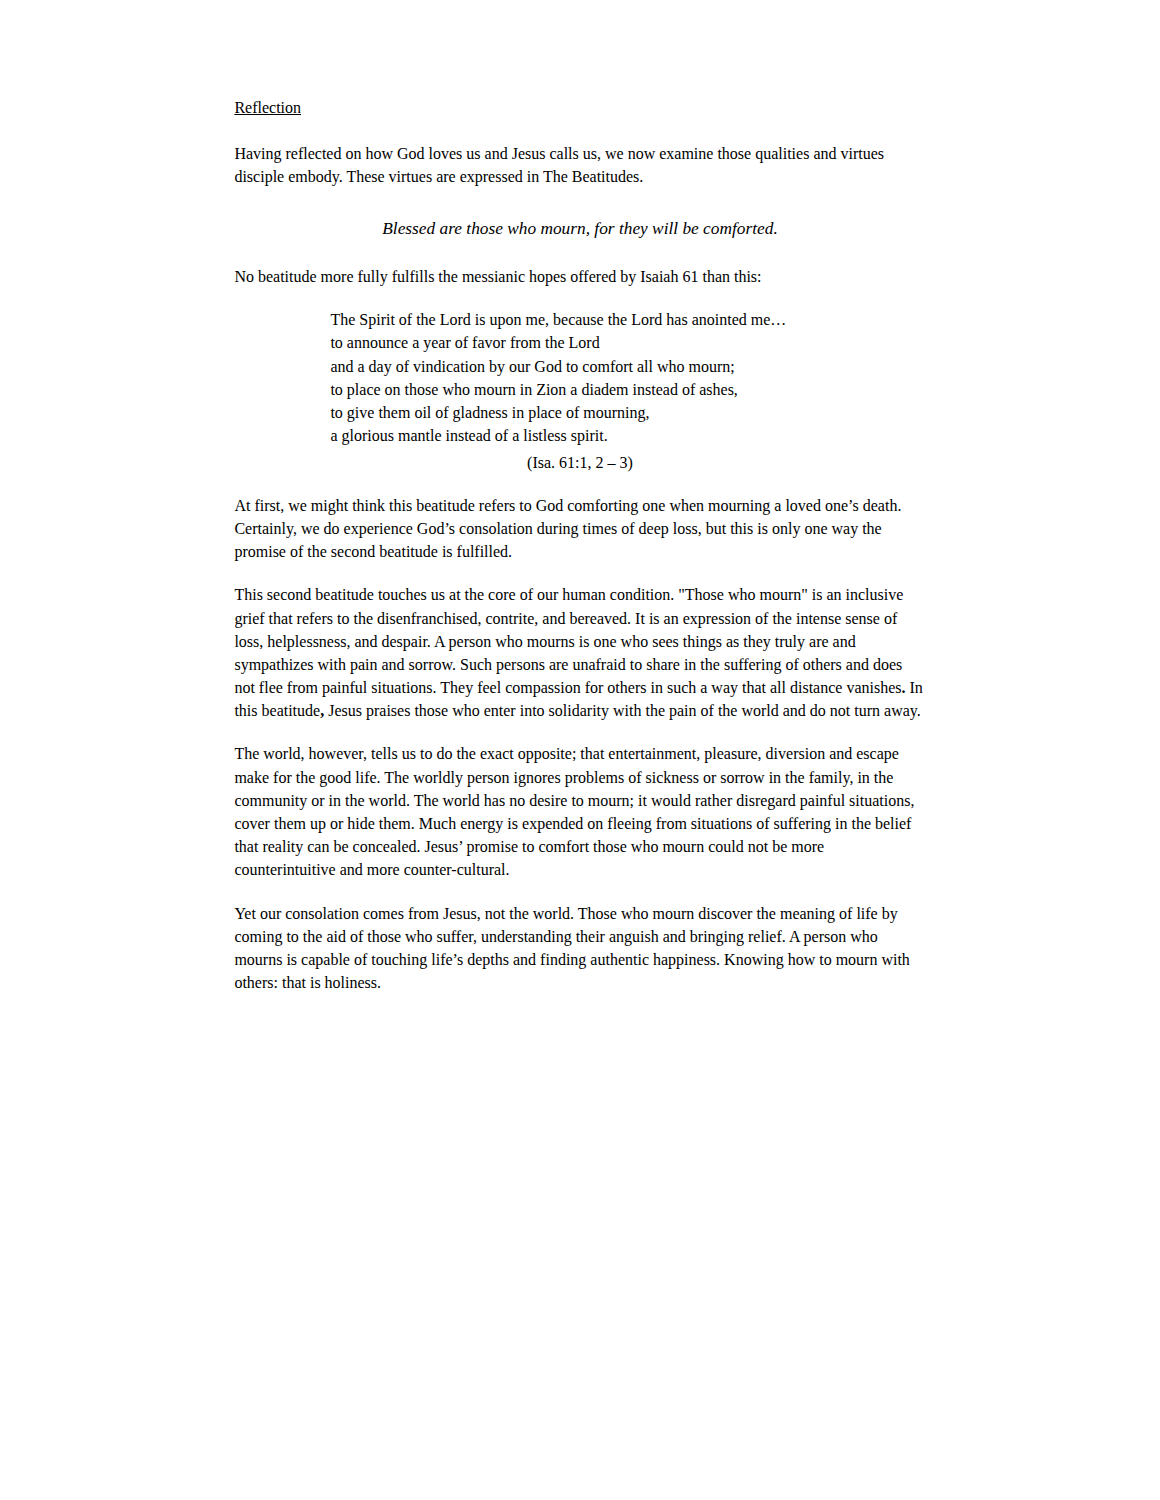Reflection
Having reflected on how God loves us and Jesus calls us, we now examine those qualities and virtues disciple embody. These virtues are expressed in The Beatitudes.
Blessed are those who mourn, for they will be comforted.
No beatitude more fully fulfills the messianic hopes offered by Isaiah 61 than this:
The Spirit of the Lord is upon me, because the Lord has anointed me… to announce a year of favor from the Lord and a day of vindication by our God to comfort all who mourn; to place on those who mourn in Zion a diadem instead of ashes, to give them oil of gladness in place of mourning, a glorious mantle instead of a listless spirit.
(Isa. 61:1, 2 – 3)
At first, we might think this beatitude refers to God comforting one when mourning a loved one’s death. Certainly, we do experience God’s consolation during times of deep loss, but this is only one way the promise of the second beatitude is fulfilled.
This second beatitude touches us at the core of our human condition. "Those who mourn" is an inclusive grief that refers to the disenfranchised, contrite, and bereaved. It is an expression of the intense sense of loss, helplessness, and despair. A person who mourns is one who sees things as they truly are and sympathizes with pain and sorrow. Such persons are unafraid to share in the suffering of others and does not flee from painful situations. They feel compassion for others in such a way that all distance vanishes. In this beatitude, Jesus praises those who enter into solidarity with the pain of the world and do not turn away.
The world, however, tells us to do the exact opposite; that entertainment, pleasure, diversion and escape make for the good life. The worldly person ignores problems of sickness or sorrow in the family, in the community or in the world. The world has no desire to mourn; it would rather disregard painful situations, cover them up or hide them. Much energy is expended on fleeing from situations of suffering in the belief that reality can be concealed. Jesus’ promise to comfort those who mourn could not be more counterintuitive and more counter-cultural.
Yet our consolation comes from Jesus, not the world. Those who mourn discover the meaning of life by coming to the aid of those who suffer, understanding their anguish and bringing relief. A person who mourns is capable of touching life’s depths and finding authentic happiness. Knowing how to mourn with others: that is holiness.